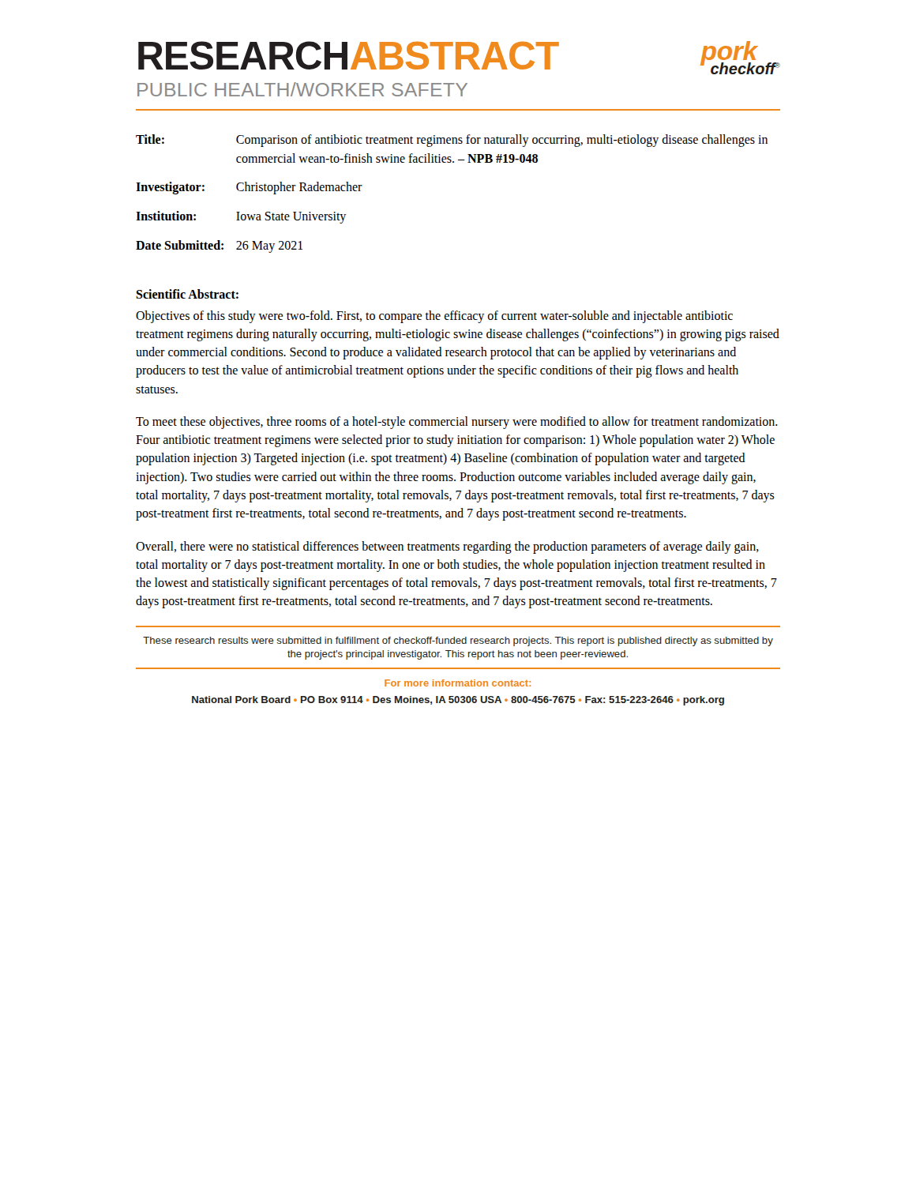pork checkoff®
RESEARCH ABSTRACT
PUBLIC HEALTH/WORKER SAFETY
| Title: | Comparison of antibiotic treatment regimens for naturally occurring, multi-etiology disease challenges in commercial wean-to-finish swine facilities. – NPB #19-048 |
| Investigator: | Christopher Rademacher |
| Institution: | Iowa State University |
| Date Submitted: | 26 May 2021 |
Scientific Abstract:
Objectives of this study were two-fold. First, to compare the efficacy of current water-soluble and injectable antibiotic treatment regimens during naturally occurring, multi-etiologic swine disease challenges (“coinfections”) in growing pigs raised under commercial conditions. Second to produce a validated research protocol that can be applied by veterinarians and producers to test the value of antimicrobial treatment options under the specific conditions of their pig flows and health statuses.
To meet these objectives, three rooms of a hotel-style commercial nursery were modified to allow for treatment randomization. Four antibiotic treatment regimens were selected prior to study initiation for comparison: 1) Whole population water 2) Whole population injection 3) Targeted injection (i.e. spot treatment) 4) Baseline (combination of population water and targeted injection). Two studies were carried out within the three rooms. Production outcome variables included average daily gain, total mortality, 7 days post-treatment mortality, total removals, 7 days post-treatment removals, total first re-treatments, 7 days post-treatment first re-treatments, total second re-treatments, and 7 days post-treatment second re-treatments.
Overall, there were no statistical differences between treatments regarding the production parameters of average daily gain, total mortality or 7 days post-treatment mortality. In one or both studies, the whole population injection treatment resulted in the lowest and statistically significant percentages of total removals, 7 days post-treatment removals, total first re-treatments, 7 days post-treatment first re-treatments, total second re-treatments, and 7 days post-treatment second re-treatments.
These research results were submitted in fulfillment of checkoff-funded research projects. This report is published directly as submitted by the project's principal investigator. This report has not been peer-reviewed.
For more information contact:
National Pork Board • PO Box 9114 • Des Moines, IA 50306 USA • 800-456-7675 • Fax: 515-223-2646 • pork.org